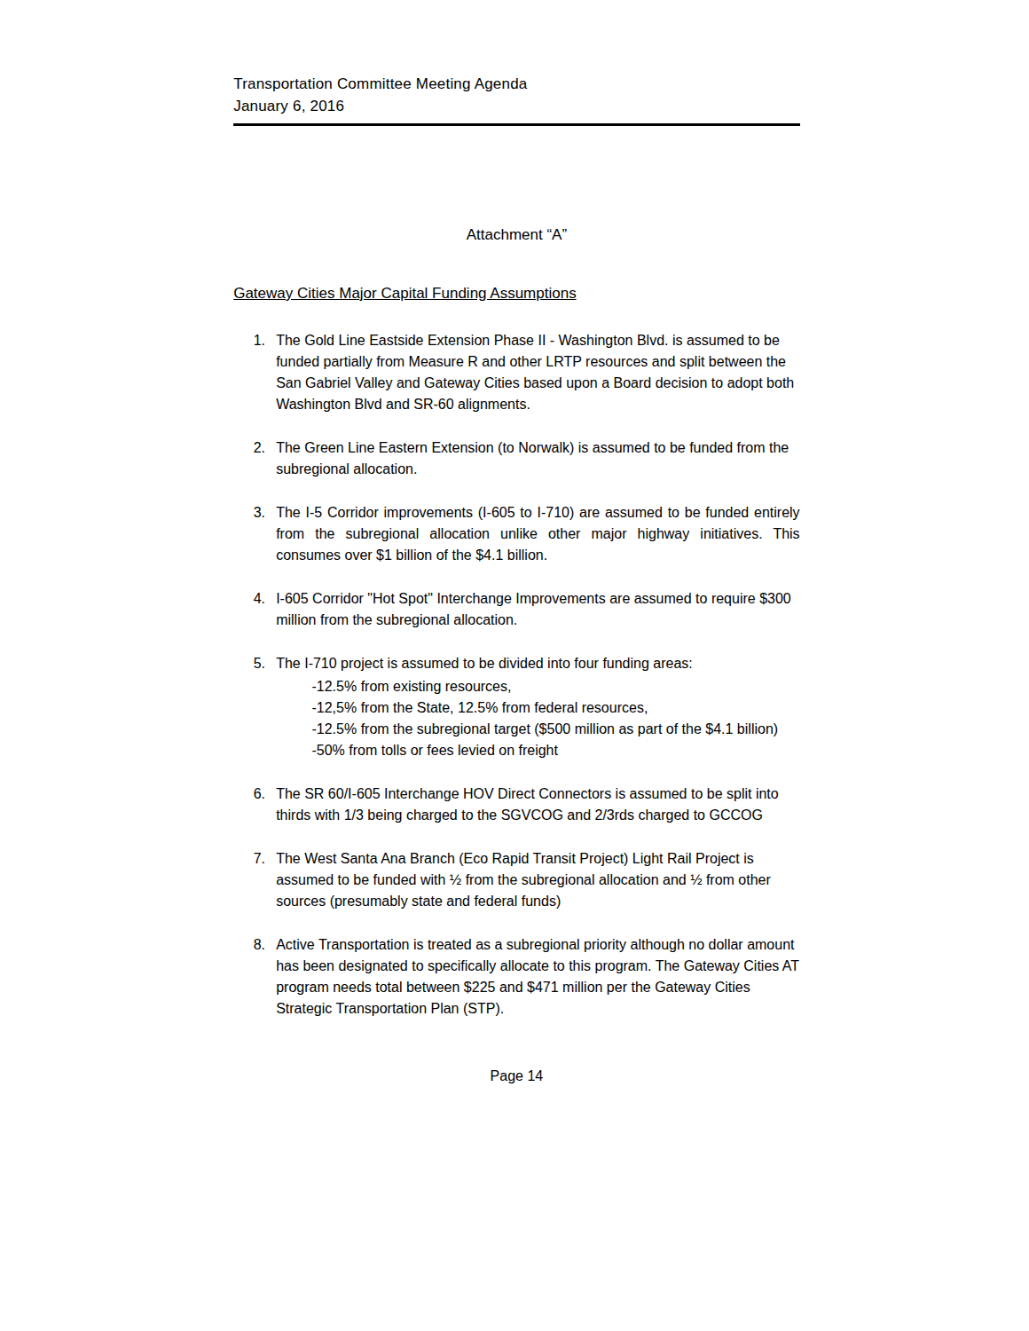Transportation Committee Meeting Agenda January 6, 2016
Attachment “A”
Gateway Cities Major Capital Funding Assumptions
The Gold Line Eastside Extension Phase II - Washington Blvd. is assumed to be funded partially from Measure R and other LRTP resources and split between the San Gabriel Valley and Gateway Cities based upon a Board decision to adopt both Washington Blvd and SR-60 alignments.
The Green Line Eastern Extension (to Norwalk) is assumed to be funded from the subregional allocation.
The I-5 Corridor improvements (I-605 to I-710) are assumed to be funded entirely from the subregional allocation unlike other major highway initiatives. This consumes over $1 billion of the $4.1 billion.
I-605 Corridor "Hot Spot" Interchange Improvements are assumed to require $300 million from the subregional allocation.
The I-710 project is assumed to be divided into four funding areas:
-12.5% from existing resources, -12,5% from the State, 12.5% from federal resources, -12.5% from the subregional target ($500 million as part of the $4.1 billion) -50% from tolls or fees levied on freight
The SR 60/I-605 Interchange HOV Direct Connectors is assumed to be split into thirds with 1/3 being charged to the SGVCOG and 2/3rds charged to GCCOG
The West Santa Ana Branch (Eco Rapid Transit Project) Light Rail Project is assumed to be funded with ½ from the subregional allocation and ½ from other sources (presumably state and federal funds)
Active Transportation is treated as a subregional priority although no dollar amount has been designated to specifically allocate to this program. The Gateway Cities AT program needs total between $225 and $471 million per the Gateway Cities Strategic Transportation Plan (STP).
Page 14